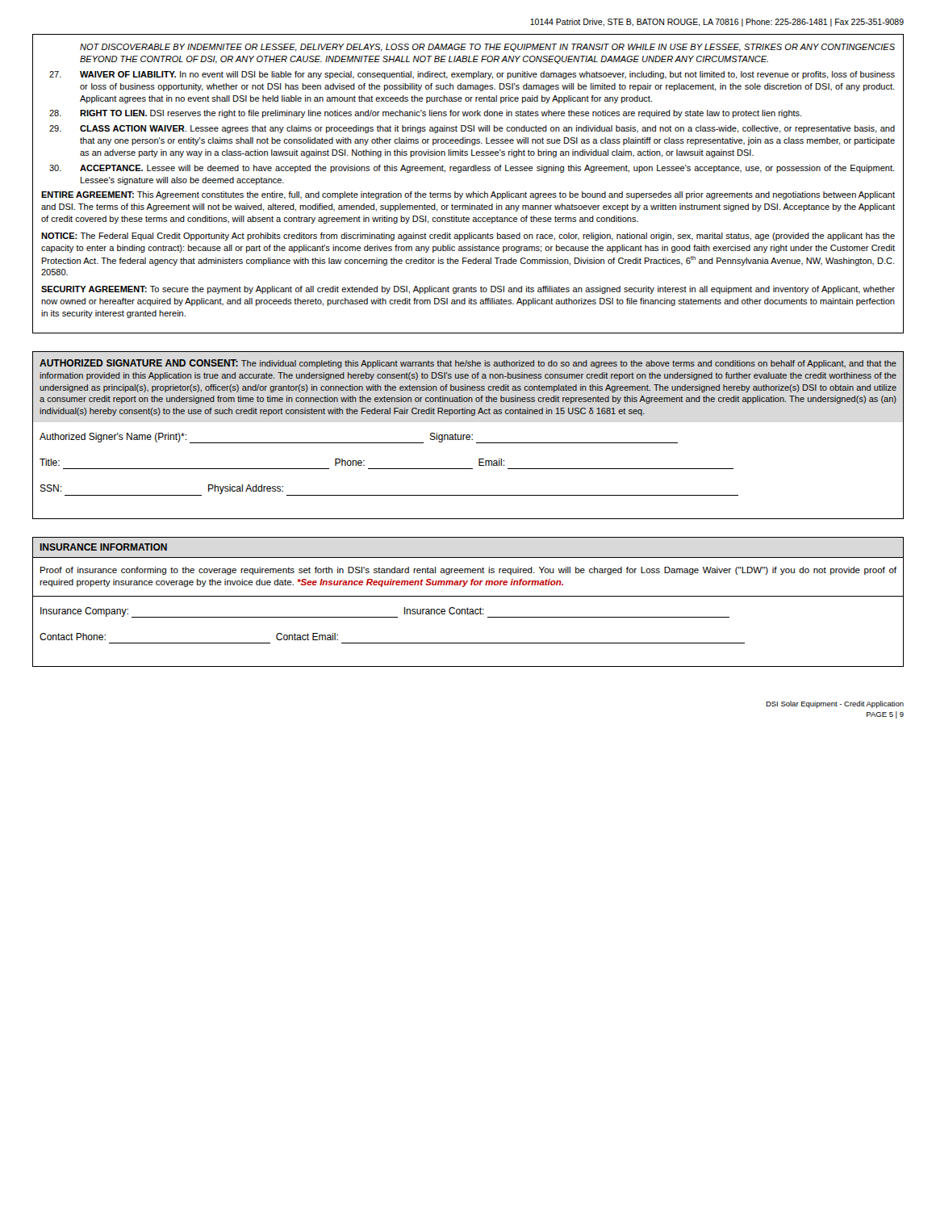10144 Patriot Drive, STE B, BATON ROUGE, LA 70816 | Phone: 225-286-1481 | Fax 225-351-9089
NOT DISCOVERABLE BY INDEMNITEE OR LESSEE, DELIVERY DELAYS, LOSS OR DAMAGE TO THE EQUIPMENT IN TRANSIT OR WHILE IN USE BY LESSEE, STRIKES OR ANY CONTINGENCIES BEYOND THE CONTROL OF DSI, OR ANY OTHER CAUSE. INDEMNITEE SHALL NOT BE LIABLE FOR ANY CONSEQUENTIAL DAMAGE UNDER ANY CIRCUMSTANCE.
27. WAIVER OF LIABILITY. In no event will DSI be liable for any special, consequential, indirect, exemplary, or punitive damages whatsoever, including, but not limited to, lost revenue or profits, loss of business or loss of business opportunity, whether or not DSI has been advised of the possibility of such damages. DSI's damages will be limited to repair or replacement, in the sole discretion of DSI, of any product. Applicant agrees that in no event shall DSI be held liable in an amount that exceeds the purchase or rental price paid by Applicant for any product.
28. RIGHT TO LIEN. DSI reserves the right to file preliminary line notices and/or mechanic's liens for work done in states where these notices are required by state law to protect lien rights.
29. CLASS ACTION WAIVER. Lessee agrees that any claims or proceedings that it brings against DSI will be conducted on an individual basis, and not on a class-wide, collective, or representative basis, and that any one person's or entity's claims shall not be consolidated with any other claims or proceedings. Lessee will not sue DSI as a class plaintiff or class representative, join as a class member, or participate as an adverse party in any way in a class-action lawsuit against DSI. Nothing in this provision limits Lessee's right to bring an individual claim, action, or lawsuit against DSI.
30. ACCEPTANCE. Lessee will be deemed to have accepted the provisions of this Agreement, regardless of Lessee signing this Agreement, upon Lessee's acceptance, use, or possession of the Equipment. Lessee's signature will also be deemed acceptance.
ENTIRE AGREEMENT: This Agreement constitutes the entire, full, and complete integration of the terms by which Applicant agrees to be bound and supersedes all prior agreements and negotiations between Applicant and DSI. The terms of this Agreement will not be waived, altered, modified, amended, supplemented, or terminated in any manner whatsoever except by a written instrument signed by DSI. Acceptance by the Applicant of credit covered by these terms and conditions, will absent a contrary agreement in writing by DSI, constitute acceptance of these terms and conditions.
NOTICE: The Federal Equal Credit Opportunity Act prohibits creditors from discriminating against credit applicants based on race, color, religion, national origin, sex, marital status, age (provided the applicant has the capacity to enter a binding contract): because all or part of the applicant's income derives from any public assistance programs; or because the applicant has in good faith exercised any right under the Customer Credit Protection Act. The federal agency that administers compliance with this law concerning the creditor is the Federal Trade Commission, Division of Credit Practices, 6th and Pennsylvania Avenue, NW, Washington, D.C. 20580.
SECURITY AGREEMENT: To secure the payment by Applicant of all credit extended by DSI, Applicant grants to DSI and its affiliates an assigned security interest in all equipment and inventory of Applicant, whether now owned or hereafter acquired by Applicant, and all proceeds thereto, purchased with credit from DSI and its affiliates. Applicant authorizes DSI to file financing statements and other documents to maintain perfection in its security interest granted herein.
AUTHORIZED SIGNATURE AND CONSENT: The individual completing this Applicant warrants that he/she is authorized to do so and agrees to the above terms and conditions on behalf of Applicant, and that the information provided in this Application is true and accurate. The undersigned hereby consent(s) to DSI's use of a non-business consumer credit report on the undersigned to further evaluate the credit worthiness of the undersigned as principal(s), proprietor(s), officer(s) and/or grantor(s) in connection with the extension of business credit as contemplated in this Agreement. The undersigned hereby authorize(s) DSI to obtain and utilize a consumer credit report on the undersigned from time to time in connection with the extension or continuation of the business credit represented by this Agreement and the credit application. The undersigned(s) as (an) individual(s) hereby consent(s) to the use of such credit report consistent with the Federal Fair Credit Reporting Act as contained in 15 USC δ 1681 et seq.
Authorized Signer's Name (Print)*: Signature:
Title: Phone: Email:
SSN: Physical Address:
INSURANCE INFORMATION
Proof of insurance conforming to the coverage requirements set forth in DSI's standard rental agreement is required. You will be charged for Loss Damage Waiver ("LDW") if you do not provide proof of required property insurance coverage by the invoice due date. *See Insurance Requirement Summary for more information.
Insurance Company: Insurance Contact:
Contact Phone: Contact Email:
DSI Solar Equipment - Credit Application
PAGE 5 | 9